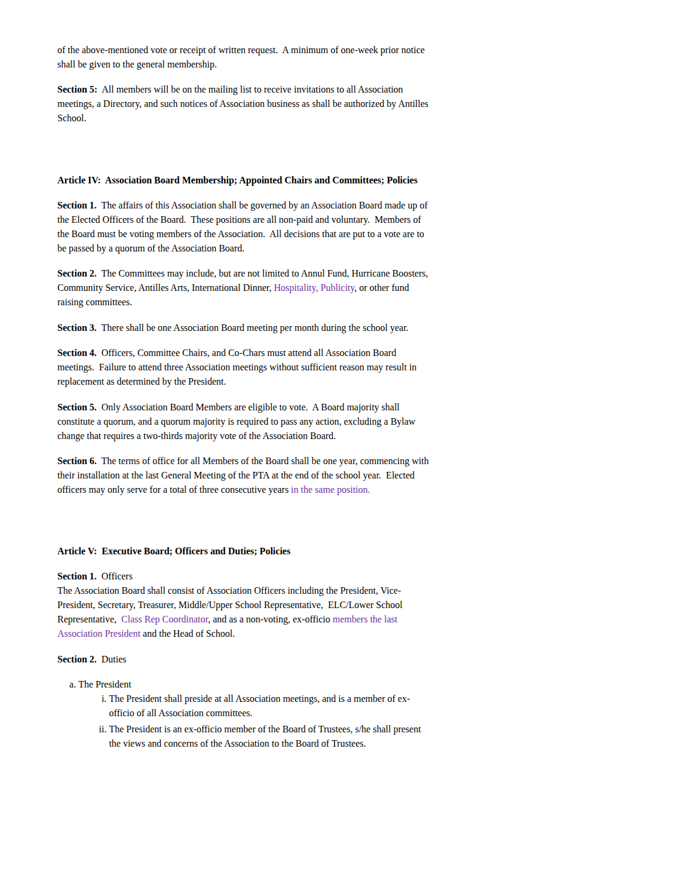of the above-mentioned vote or receipt of written request. A minimum of one-week prior notice shall be given to the general membership.
Section 5: All members will be on the mailing list to receive invitations to all Association meetings, a Directory, and such notices of Association business as shall be authorized by Antilles School.
Article IV: Association Board Membership; Appointed Chairs and Committees; Policies
Section 1. The affairs of this Association shall be governed by an Association Board made up of the Elected Officers of the Board. These positions are all non-paid and voluntary. Members of the Board must be voting members of the Association. All decisions that are put to a vote are to be passed by a quorum of the Association Board.
Section 2. The Committees may include, but are not limited to Annul Fund, Hurricane Boosters, Community Service, Antilles Arts, International Dinner, Hospitality, Publicity, or other fund raising committees.
Section 3. There shall be one Association Board meeting per month during the school year.
Section 4. Officers, Committee Chairs, and Co-Chars must attend all Association Board meetings. Failure to attend three Association meetings without sufficient reason may result in replacement as determined by the President.
Section 5. Only Association Board Members are eligible to vote. A Board majority shall constitute a quorum, and a quorum majority is required to pass any action, excluding a Bylaw change that requires a two-thirds majority vote of the Association Board.
Section 6. The terms of office for all Members of the Board shall be one year, commencing with their installation at the last General Meeting of the PTA at the end of the school year. Elected officers may only serve for a total of three consecutive years in the same position.
Article V: Executive Board; Officers and Duties; Policies
Section 1. Officers
The Association Board shall consist of Association Officers including the President, Vice-President, Secretary, Treasurer, Middle/Upper School Representative, ELC/Lower School Representative, Class Rep Coordinator, and as a non-voting, ex-officio members the last Association President and the Head of School.
Section 2. Duties
The President
The President shall preside at all Association meetings, and is a member of ex-officio of all Association committees.
The President is an ex-officio member of the Board of Trustees, s/he shall present the views and concerns of the Association to the Board of Trustees.